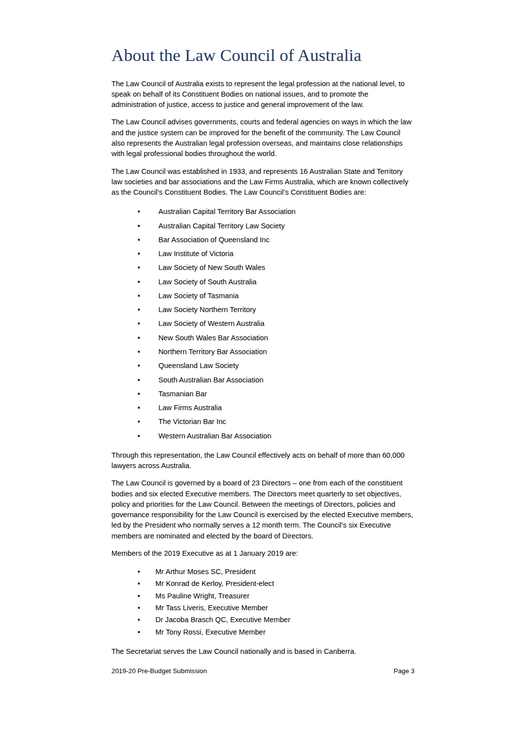About the Law Council of Australia
The Law Council of Australia exists to represent the legal profession at the national level, to speak on behalf of its Constituent Bodies on national issues, and to promote the administration of justice, access to justice and general improvement of the law.
The Law Council advises governments, courts and federal agencies on ways in which the law and the justice system can be improved for the benefit of the community. The Law Council also represents the Australian legal profession overseas, and maintains close relationships with legal professional bodies throughout the world.
The Law Council was established in 1933, and represents 16 Australian State and Territory law societies and bar associations and the Law Firms Australia, which are known collectively as the Council’s Constituent Bodies. The Law Council’s Constituent Bodies are:
Australian Capital Territory Bar Association
Australian Capital Territory Law Society
Bar Association of Queensland Inc
Law Institute of Victoria
Law Society of New South Wales
Law Society of South Australia
Law Society of Tasmania
Law Society Northern Territory
Law Society of Western Australia
New South Wales Bar Association
Northern Territory Bar Association
Queensland Law Society
South Australian Bar Association
Tasmanian Bar
Law Firms Australia
The Victorian Bar Inc
Western Australian Bar Association
Through this representation, the Law Council effectively acts on behalf of more than 60,000 lawyers across Australia.
The Law Council is governed by a board of 23 Directors – one from each of the constituent bodies and six elected Executive members. The Directors meet quarterly to set objectives, policy and priorities for the Law Council. Between the meetings of Directors, policies and governance responsibility for the Law Council is exercised by the elected Executive members, led by the President who normally serves a 12 month term. The Council’s six Executive members are nominated and elected by the board of Directors.
Members of the 2019 Executive as at 1 January 2019 are:
Mr Arthur Moses SC, President
Mr Konrad de Kerloy, President-elect
Ms Pauline Wright, Treasurer
Mr Tass Liveris, Executive Member
Dr Jacoba Brasch QC, Executive Member
Mr Tony Rossi, Executive Member
The Secretariat serves the Law Council nationally and is based in Canberra.
2019-20 Pre-Budget Submission Page 3